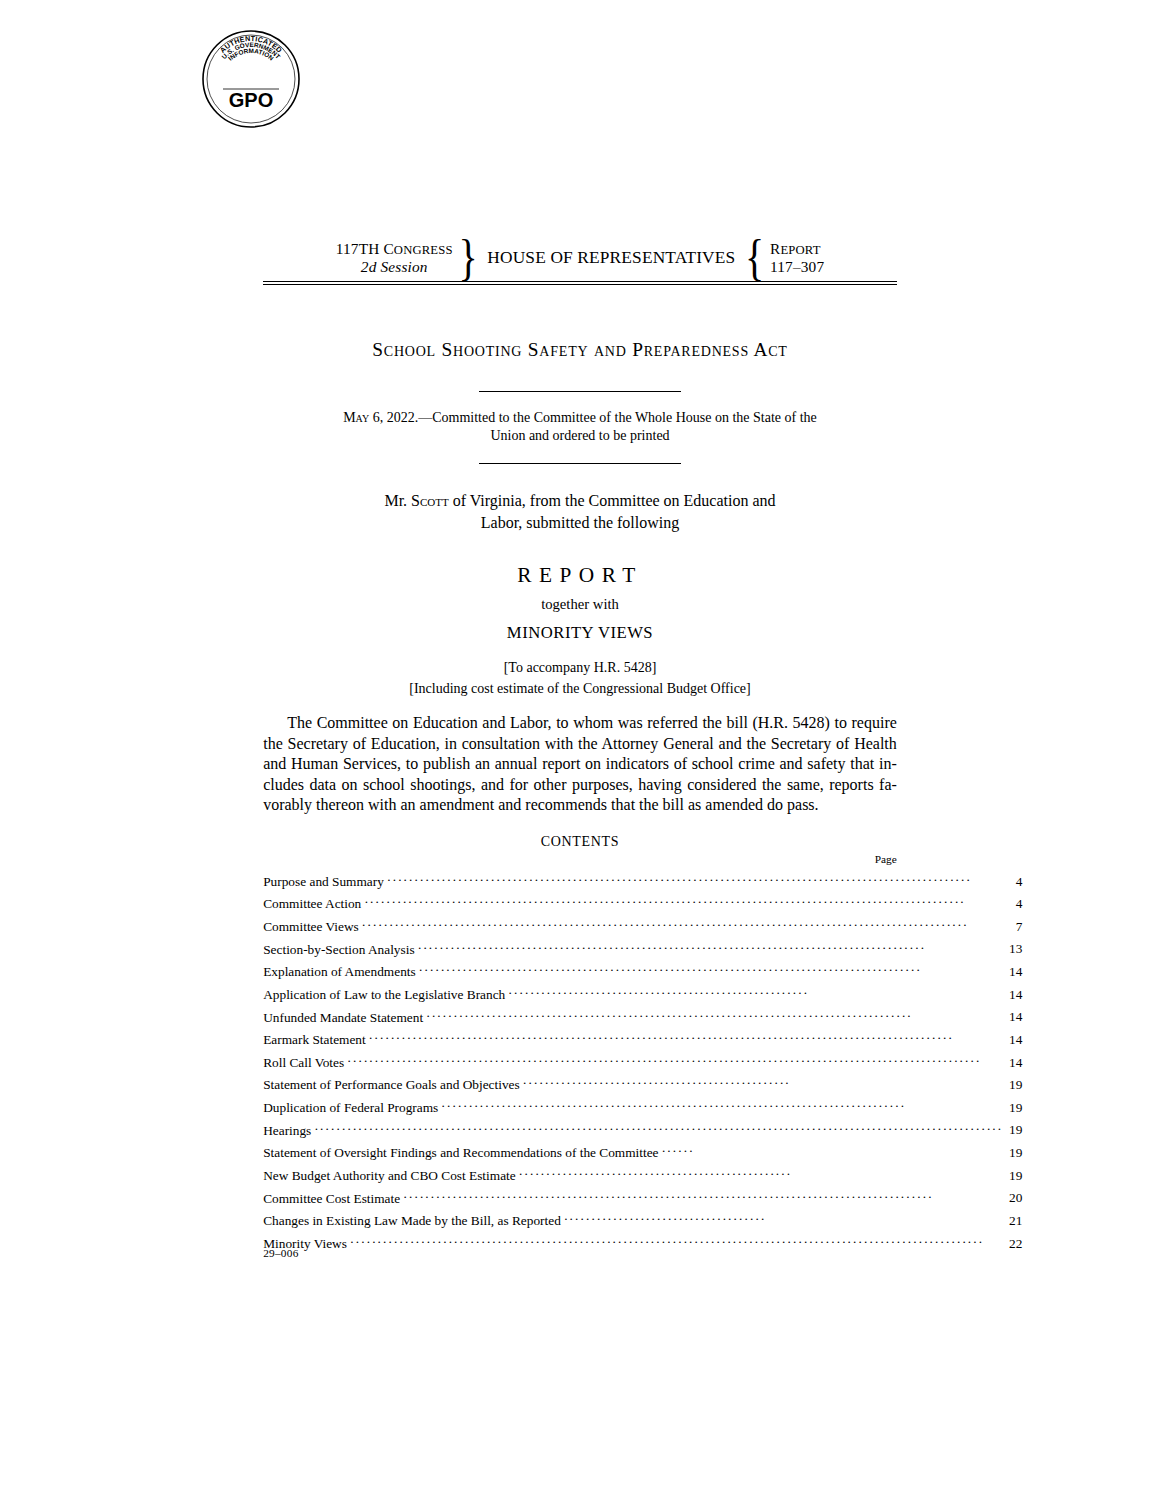AUTHENTICATED U.S. GOVERNMENT INFORMATION GPO
117TH CONGRESS
2d Session
}
HOUSE OF REPRESENTATIVES
{
REPORT
117–307
School Shooting Safety and Preparedness Act
May 6, 2022.—Committed to the Committee of the Whole House on the State of the
Union and ordered to be printed
Mr. Scott of Virginia, from the Committee on Education and
Labor, submitted the following
REPORT
together with
MINORITY VIEWS
[To accompany H.R. 5428]
[Including cost estimate of the Congressional Budget Office]
The Committee on Education and Labor, to whom was referred the bill (H.R. 5428) to require the Secretary of Education, in consultation with the Attorney General and the Secretary of Health and Human Services, to publish an annual report on indicators of school crime and safety that includes data on school shootings, and for other purposes, having considered the same, reports favorably thereon with an amendment and recommends that the bill as amended do pass.
CONTENTS
Page
| Purpose and Summary ........................................................................................................... | 4 |
| Committee Action .............................................................................................................. | 4 |
| Committee Views ............................................................................................................... | 7 |
| Section-by-Section Analysis ............................................................................................. | 13 |
| Explanation of Amendments ............................................................................................ | 14 |
| Application of Law to the Legislative Branch ....................................................... | 14 |
| Unfunded Mandate Statement ......................................................................................... | 14 |
| Earmark Statement ........................................................................................................... | 14 |
| Roll Call Votes .................................................................................................................... | 14 |
| Statement of Performance Goals and Objectives ................................................. | 19 |
| Duplication of Federal Programs ..................................................................................... | 19 |
| Hearings .............................................................................................................................. | 19 |
| Statement of Oversight Findings and Recommendations of the Committee ...... | 19 |
| New Budget Authority and CBO Cost Estimate .................................................. | 19 |
| Committee Cost Estimate ................................................................................................. | 20 |
| Changes in Existing Law Made by the Bill, as Reported ..................................... | 21 |
| Minority Views .................................................................................................................... | 22 |
29–006